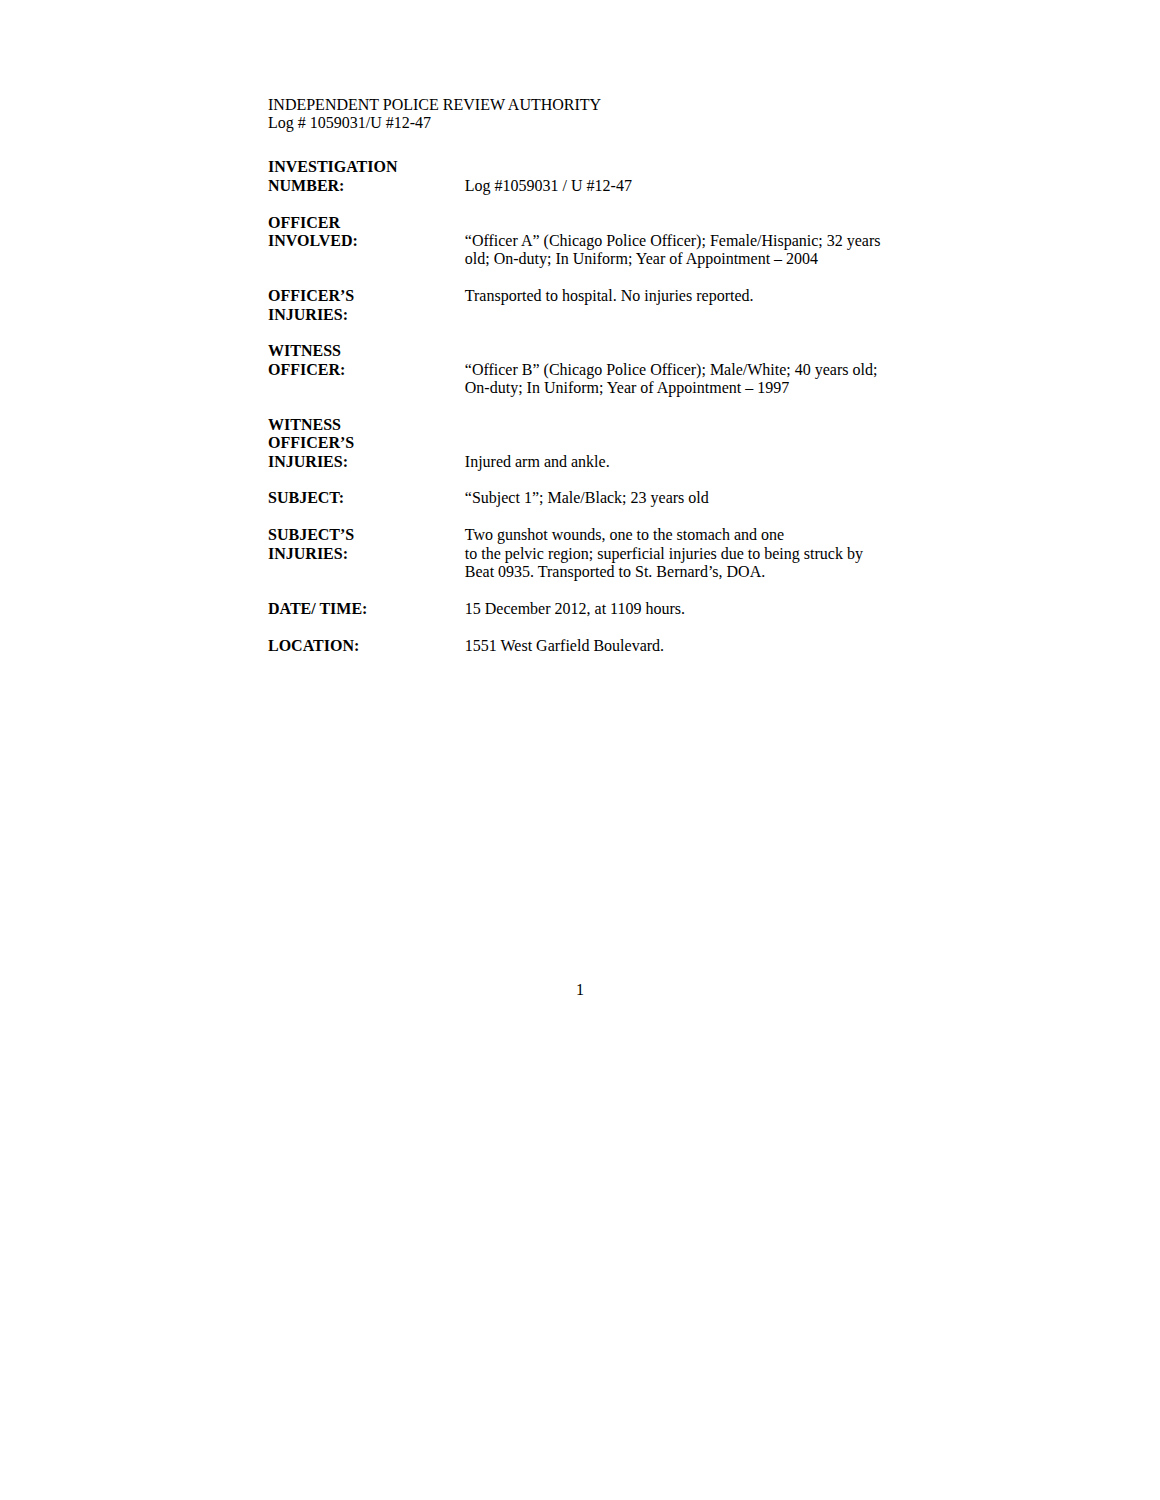INDEPENDENT POLICE REVIEW AUTHORITY
Log # 1059031/U #12-47
| INVESTIGATION NUMBER: | Log #1059031 / U #12-47 |
| OFFICER INVOLVED: | “Officer A” (Chicago Police Officer); Female/Hispanic; 32 years old; On-duty; In Uniform; Year of Appointment – 2004 |
| OFFICER’S INJURIES: | Transported to hospital. No injuries reported. |
| WITNESS OFFICER: | “Officer B” (Chicago Police Officer); Male/White; 40 years old; On-duty; In Uniform; Year of Appointment – 1997 |
| WITNESS OFFICER’S INJURIES: | Injured arm and ankle. |
| SUBJECT: | “Subject 1”; Male/Black; 23 years old |
| SUBJECT’S INJURIES: | Two gunshot wounds, one to the stomach and one to the pelvic region; superficial injuries due to being struck by Beat 0935. Transported to St. Bernard’s, DOA. |
| DATE/ TIME: | 15 December 2012, at 1109 hours. |
| LOCATION: | 1551 West Garfield Boulevard. |
1